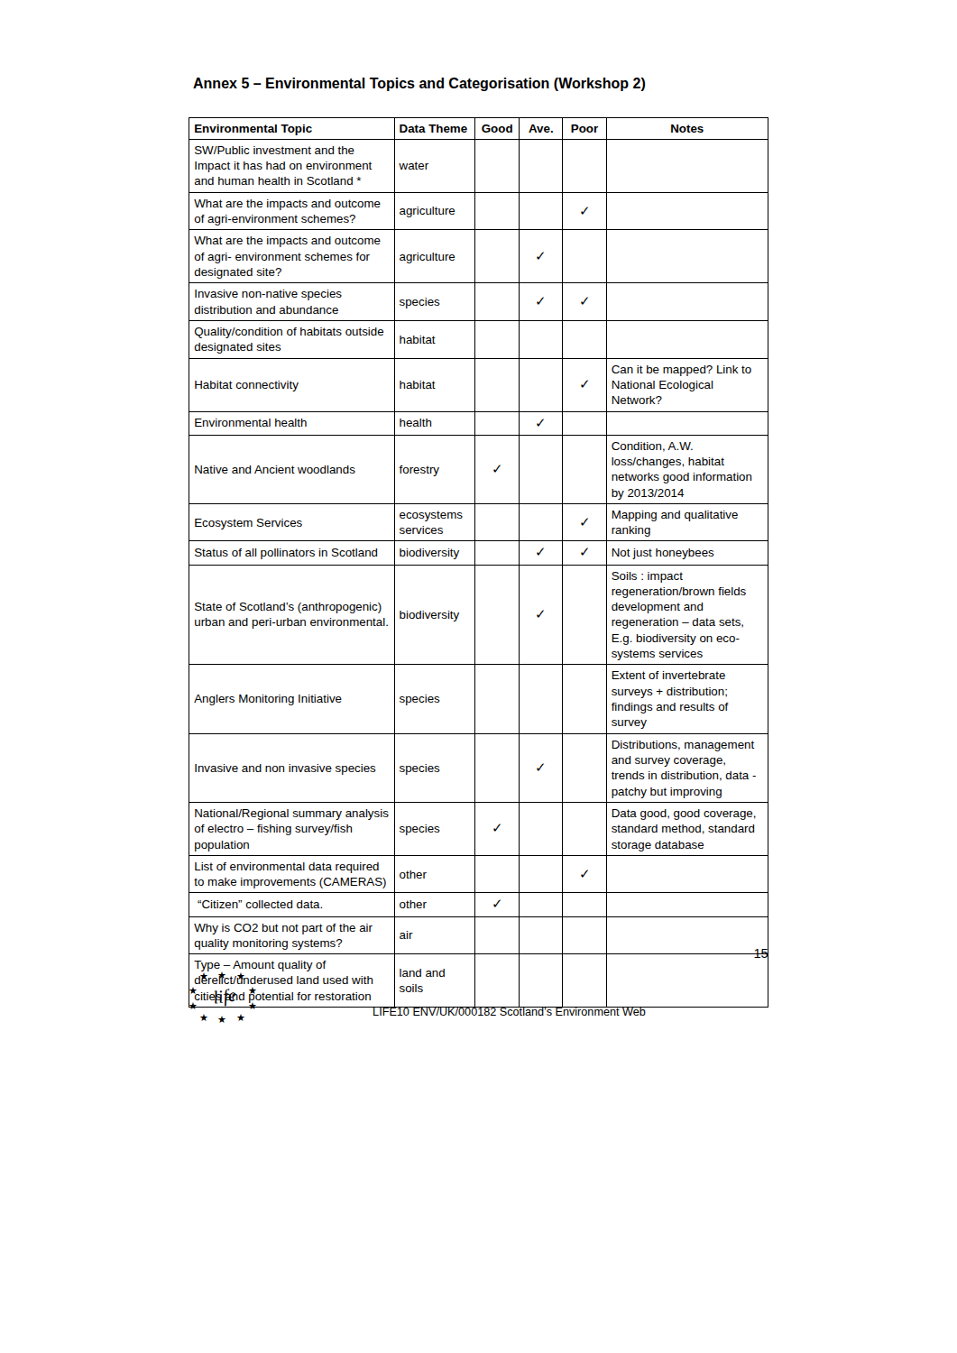Annex 5 – Environmental Topics and Categorisation (Workshop 2)
| Environmental Topic | Data Theme | Good | Ave. | Poor | Notes |
| --- | --- | --- | --- | --- | --- |
| SW/Public investment and the Impact it has had on environment and human health in Scotland * | water | | | | |
| What are the impacts and outcome of agri-environment schemes? | agriculture | | | ✓ | |
| What are the impacts and outcome of agri- environment schemes for designated site? | agriculture | | ✓ | | |
| Invasive non-native species distribution and abundance | species | | ✓ | ✓ | |
| Quality/condition of habitats outside designated sites | habitat | | | | |
| Habitat connectivity | habitat | | | ✓ | Can it be mapped? Link to National Ecological Network? |
| Environmental health | health | | ✓ | | |
| Native and Ancient woodlands | forestry | ✓ | | | Condition, A.W. loss/changes, habitat networks good information by 2013/2014 |
| Ecosystem Services | ecosystems services | | | ✓ | Mapping and qualitative ranking |
| Status of all pollinators in Scotland | biodiversity | | ✓ | ✓ | Not just honeybees |
| State of Scotland’s (anthropogenic) urban and peri-urban environmental. | biodiversity | | ✓ | | Soils : impact regeneration/brown fields development and regeneration – data sets, E.g. biodiversity on eco-systems services |
| Anglers Monitoring Initiative | species | | | | Extent of invertebrate surveys + distribution; findings and results of survey |
| Invasive and non invasive species | species | | ✓ | | Distributions, management and survey coverage, trends in distribution, data -patchy but improving |
| National/Regional summary analysis of electro – fishing survey/fish population | species | ✓ | | | Data good, good coverage, standard method, standard storage database |
| List of environmental data required to make improvements (CAMERAS) | other | | | ✓ | |
| “Citizen” collected data. | other | ✓ | | | |
| Why is CO2 but not part of the air quality monitoring systems? | air | | | | |
| Type – Amount quality of derelict/underused land used with cities and potential for restoration | land and soils | | | | |
15
★ ★ ★ ★ ★ ★ ★ ★ ★ ★ life
LIFE10 ENV/UK/000182 Scotland’s Environment Web